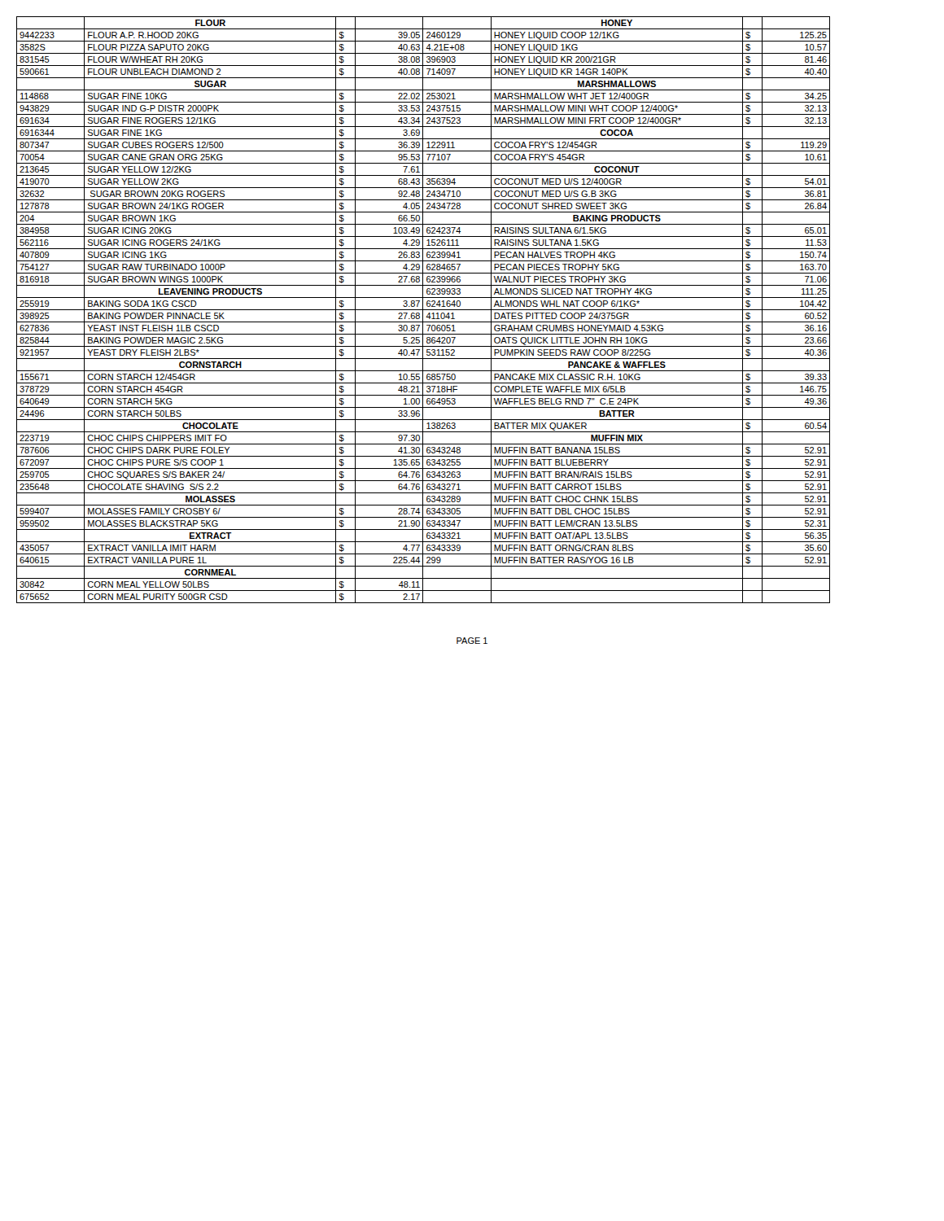| | FLOUR | | | | HONEY | | |
| 9442233 | FLOUR A.P. R.HOOD 20KG | $ | 39.05 | 2460129 | HONEY LIQUID COOP 12/1KG | $ | 125.25 |
| 3582S | FLOUR PIZZA SAPUTO 20KG | $ | 40.63 | 4.21E+08 | HONEY LIQUID 1KG | $ | 10.57 |
| 831545 | FLOUR W/WHEAT RH 20KG | $ | 38.08 | 396903 | HONEY LIQUID KR 200/21GR | $ | 81.46 |
| 590661 | FLOUR UNBLEACH DIAMOND 2 | $ | 40.08 | 714097 | HONEY LIQUID KR 14GR 140PK | $ | 40.40 |
| | SUGAR | | | | MARSHMALLOWS | | |
| 114868 | SUGAR FINE 10KG | $ | 22.02 | 253021 | MARSHMALLOW WHT JET 12/400GR | $ | 34.25 |
| 943829 | SUGAR IND G-P DISTR 2000PK | $ | 33.53 | 2437515 | MARSHMALLOW MINI WHT COOP 12/400G* | $ | 32.13 |
| 691634 | SUGAR FINE ROGERS 12/1KG | $ | 43.34 | 2437523 | MARSHMALLOW MINI FRT COOP 12/400GR* | $ | 32.13 |
| 6916344 | SUGAR FINE 1KG | $ | 3.69 | | COCOA | | |
| 807347 | SUGAR CUBES ROGERS 12/500 | $ | 36.39 | 122911 | COCOA FRY'S 12/454GR | $ | 119.29 |
| 70054 | SUGAR CANE GRAN ORG 25KG | $ | 95.53 | 77107 | COCOA FRY'S 454GR | $ | 10.61 |
| 213645 | SUGAR YELLOW 12/2KG | $ | 7.61 | | COCONUT | | |
| 419070 | SUGAR YELLOW 2KG | $ | 68.43 | 356394 | COCONUT MED U/S 12/400GR | $ | 54.01 |
| 32632 | SUGAR BROWN 20KG ROGERS | $ | 92.48 | 2434710 | COCONUT MED U/S G.B 3KG | $ | 36.81 |
| 127878 | SUGAR BROWN 24/1KG ROGER | $ | 4.05 | 2434728 | COCONUT SHRED SWEET 3KG | $ | 26.84 |
| 204 | SUGAR BROWN 1KG | $ | 66.50 | | BAKING PRODUCTS | | |
| 384958 | SUGAR ICING 20KG | $ | 103.49 | 6242374 | RAISINS SULTANA 6/1.5KG | $ | 65.01 |
| 562116 | SUGAR ICING ROGERS 24/1KG | $ | 4.29 | 1526111 | RAISINS SULTANA 1.5KG | $ | 11.53 |
| 407809 | SUGAR ICING 1KG | $ | 26.83 | 6239941 | PECAN HALVES TROPH 4KG | $ | 150.74 |
| 754127 | SUGAR RAW TURBINADO 1000P | $ | 4.29 | 6284657 | PECAN PIECES TROPHY 5KG | $ | 163.70 |
| 816918 | SUGAR BROWN WINGS 1000PK | $ | 27.68 | 6239966 | WALNUT PIECES TROPHY 3KG | $ | 71.06 |
| | LEAVENING PRODUCTS | | | 6239933 | ALMONDS SLICED NAT TROPHY 4KG | $ | 111.25 |
| 255919 | BAKING SODA 1KG CSCD | $ | 3.87 | 6241640 | ALMONDS WHL NAT COOP 6/1KG* | $ | 104.42 |
| 398925 | BAKING POWDER PINNACLE 5K | $ | 27.68 | 411041 | DATES PITTED COOP 24/375GR | $ | 60.52 |
| 627836 | YEAST INST FLEISH 1LB CSCD | $ | 30.87 | 706051 | GRAHAM CRUMBS HONEYMAID 4.53KG | $ | 36.16 |
| 825844 | BAKING POWDER MAGIC 2.5KG | $ | 5.25 | 864207 | OATS QUICK LITTLE JOHN RH 10KG | $ | 23.66 |
| 921957 | YEAST DRY FLEISH 2LBS* | $ | 40.47 | 531152 | PUMPKIN SEEDS RAW COOP 8/225G | $ | 40.36 |
| | CORNSTARCH | | | | PANCAKE & WAFFLES | | |
| 155671 | CORN STARCH 12/454GR | $ | 10.55 | 685750 | PANCAKE MIX CLASSIC R.H. 10KG | $ | 39.33 |
| 378729 | CORN STARCH 454GR | $ | 48.21 | 3718HF | COMPLETE WAFFLE MIX 6/5LB | $ | 146.75 |
| 640649 | CORN STARCH 5KG | $ | 1.00 | 664953 | WAFFLES BELG RND 7" C.E 24PK | $ | 49.36 |
| 24496 | CORN STARCH 50LBS | $ | 33.96 | | BATTER | | |
| | CHOCOLATE | | | 138263 | BATTER MIX QUAKER | $ | 60.54 |
| 223719 | CHOC CHIPS CHIPPERS IMIT FO | $ | 97.30 | | MUFFIN MIX | | |
| 787606 | CHOC CHIPS DARK PURE FOLEY | $ | 41.30 | 6343248 | MUFFIN BATT BANANA 15LBS | $ | 52.91 |
| 672097 | CHOC CHIPS PURE S/S COOP 1 | $ | 135.65 | 6343255 | MUFFIN BATT BLUEBERRY | $ | 52.91 |
| 259705 | CHOC SQUARES S/S BAKER 24/ | $ | 64.76 | 6343263 | MUFFIN BATT BRAN/RAIS 15LBS | $ | 52.91 |
| 235648 | CHOCOLATE SHAVING S/S 2.2 | $ | 64.76 | 6343271 | MUFFIN BATT CARROT 15LBS | $ | 52.91 |
| | MOLASSES | | | 6343289 | MUFFIN BATT CHOC CHNK 15LBS | $ | 52.91 |
| 599407 | MOLASSES FAMILY CROSBY 6/ | $ | 28.74 | 6343305 | MUFFIN BATT DBL CHOC 15LBS | $ | 52.91 |
| 959502 | MOLASSES BLACKSTRAP 5KG | $ | 21.90 | 6343347 | MUFFIN BATT LEM/CRAN 13.5LBS | $ | 52.31 |
| | EXTRACT | | | 6343321 | MUFFIN BATT OAT/APL 13.5LBS | $ | 56.35 |
| 435057 | EXTRACT VANILLA IMIT HARM | $ | 4.77 | 6343339 | MUFFIN BATT ORNG/CRAN 8LBS | $ | 35.60 |
| 640615 | EXTRACT VANILLA PURE 1L | $ | 225.44 | 299 | MUFFIN BATTER RAS/YOG 16 LB | $ | 52.91 |
| | CORNMEAL | | | | | | |
| 30842 | CORN MEAL YELLOW 50LBS | $ | 48.11 | | | | |
| 675652 | CORN MEAL PURITY 500GR CSD | $ | 2.17 | | | | |
PAGE 1